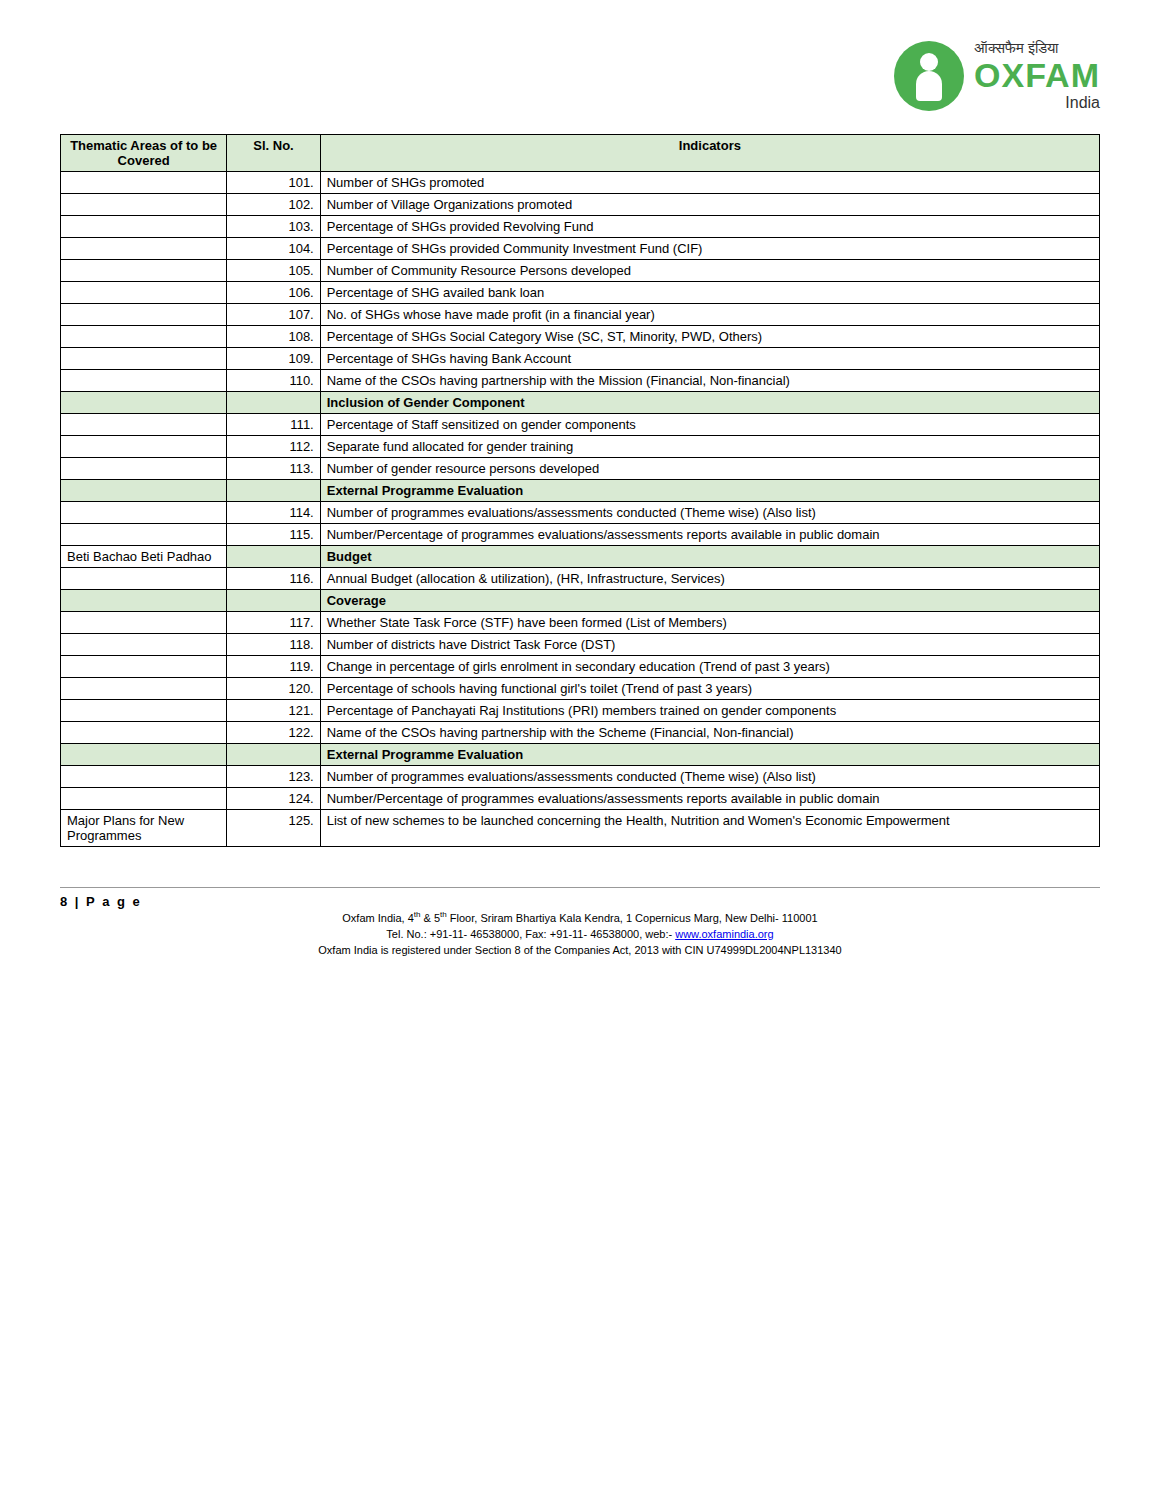ऑक्सफैम इंडिया
OXFAM
India
| Thematic Areas of to be Covered | Sl. No. | Indicators |
| --- | --- | --- |
| | 101. | Number of SHGs promoted |
| | 102. | Number of Village Organizations promoted |
| | 103. | Percentage of SHGs provided Revolving Fund |
| | 104. | Percentage of SHGs provided Community Investment Fund (CIF) |
| | 105. | Number of Community Resource Persons developed |
| | 106. | Percentage of SHG availed bank loan |
| | 107. | No. of SHGs whose have made profit (in a financial year) |
| | 108. | Percentage of SHGs Social Category Wise (SC, ST, Minority, PWD, Others) |
| | 109. | Percentage of SHGs having Bank Account |
| | 110. | Name of the CSOs having partnership with the Mission (Financial, Non-financial) |
| | | Inclusion of Gender Component |
| | 111. | Percentage of Staff sensitized on gender components |
| | 112. | Separate fund allocated for gender training |
| | 113. | Number of gender resource persons developed |
| | | External Programme Evaluation |
| | 114. | Number of programmes evaluations/assessments conducted (Theme wise) (Also list) |
| | 115. | Number/Percentage of programmes evaluations/assessments reports available in public domain |
| Beti Bachao Beti Padhao | | Budget |
| | 116. | Annual Budget (allocation & utilization), (HR, Infrastructure, Services) |
| | | Coverage |
| | 117. | Whether State Task Force (STF) have been formed (List of Members) |
| | 118. | Number of districts have District Task Force (DST) |
| | 119. | Change in percentage of girls enrolment in secondary education (Trend of past 3 years) |
| | 120. | Percentage of schools having functional girl's toilet (Trend of past 3 years) |
| | 121. | Percentage of Panchayati Raj Institutions (PRI) members trained on gender components |
| | 122. | Name of the CSOs having partnership with the Scheme (Financial, Non-financial) |
| | | External Programme Evaluation |
| | 123. | Number of programmes evaluations/assessments conducted (Theme wise) (Also list) |
| | 124. | Number/Percentage of programmes evaluations/assessments reports available in public domain |
| Major Plans for New Programmes | 125. | List of new schemes to be launched concerning the Health, Nutrition and Women's Economic Empowerment |
8 | P a g e
Oxfam India, 4th & 5th Floor, Sriram Bhartiya Kala Kendra, 1 Copernicus Marg, New Delhi- 110001
Tel. No.: +91-11- 46538000, Fax: +91-11- 46538000, web:- www.oxfamindia.org
Oxfam India is registered under Section 8 of the Companies Act, 2013 with CIN U74999DL2004NPL131340